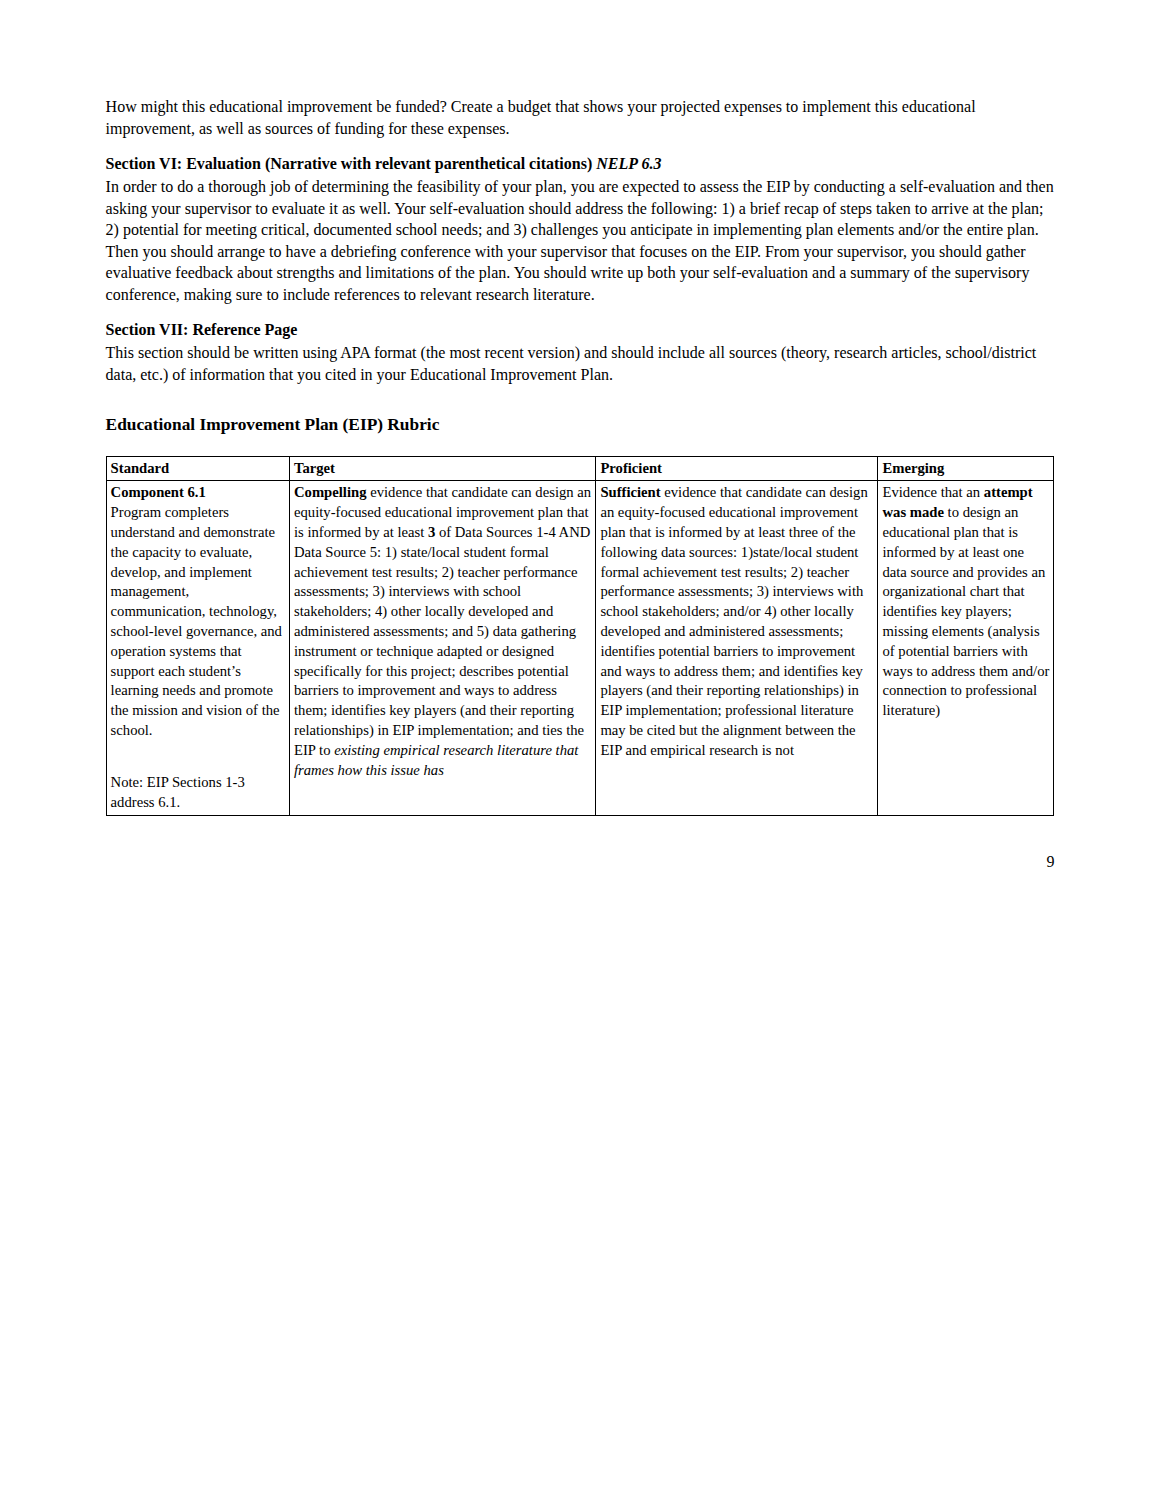How might this educational improvement be funded? Create a budget that shows your projected expenses to implement this educational improvement, as well as sources of funding for these expenses.
Section VI: Evaluation (Narrative with relevant parenthetical citations) NELP 6.3
In order to do a thorough job of determining the feasibility of your plan, you are expected to assess the EIP by conducting a self-evaluation and then asking your supervisor to evaluate it as well. Your self-evaluation should address the following: 1) a brief recap of steps taken to arrive at the plan; 2) potential for meeting critical, documented school needs; and 3) challenges you anticipate in implementing plan elements and/or the entire plan. Then you should arrange to have a debriefing conference with your supervisor that focuses on the EIP. From your supervisor, you should gather evaluative feedback about strengths and limitations of the plan. You should write up both your self-evaluation and a summary of the supervisory conference, making sure to include references to relevant research literature.
Section VII: Reference Page
This section should be written using APA format (the most recent version) and should include all sources (theory, research articles, school/district data, etc.) of information that you cited in your Educational Improvement Plan.
Educational Improvement Plan (EIP) Rubric
| Standard | Target | Proficient | Emerging |
| --- | --- | --- | --- |
| Component 6.1 Program completers understand and demonstrate the capacity to evaluate, develop, and implement management, communication, technology, school-level governance, and operation systems that support each student’s learning needs and promote the mission and vision of the school. Note: EIP Sections 1-3 address 6.1. | Compelling evidence that candidate can design an equity-focused educational improvement plan that is informed by at least 3 of Data Sources 1-4 AND Data Source 5: 1) state/local student formal achievement test results; 2) teacher performance assessments; 3) interviews with school stakeholders; 4) other locally developed and administered assessments; and 5) data gathering instrument or technique adapted or designed specifically for this project; describes potential barriers to improvement and ways to address them; identifies key players (and their reporting relationships) in EIP implementation; and ties the EIP to existing empirical research literature that frames how this issue has | Sufficient evidence that candidate can design an equity-focused educational improvement plan that is informed by at least three of the following data sources: 1)state/local student formal achievement test results; 2) teacher performance assessments; 3) interviews with school stakeholders; and/or 4) other locally developed and administered assessments; identifies potential barriers to improvement and ways to address them; and identifies key players (and their reporting relationships) in EIP implementation; professional literature may be cited but the alignment between the EIP and empirical research is not | Evidence that an attempt was made to design an educational plan that is informed by at least one data source and provides an organizational chart that identifies key players; missing elements (analysis of potential barriers with ways to address them and/or connection to professional literature) |
9